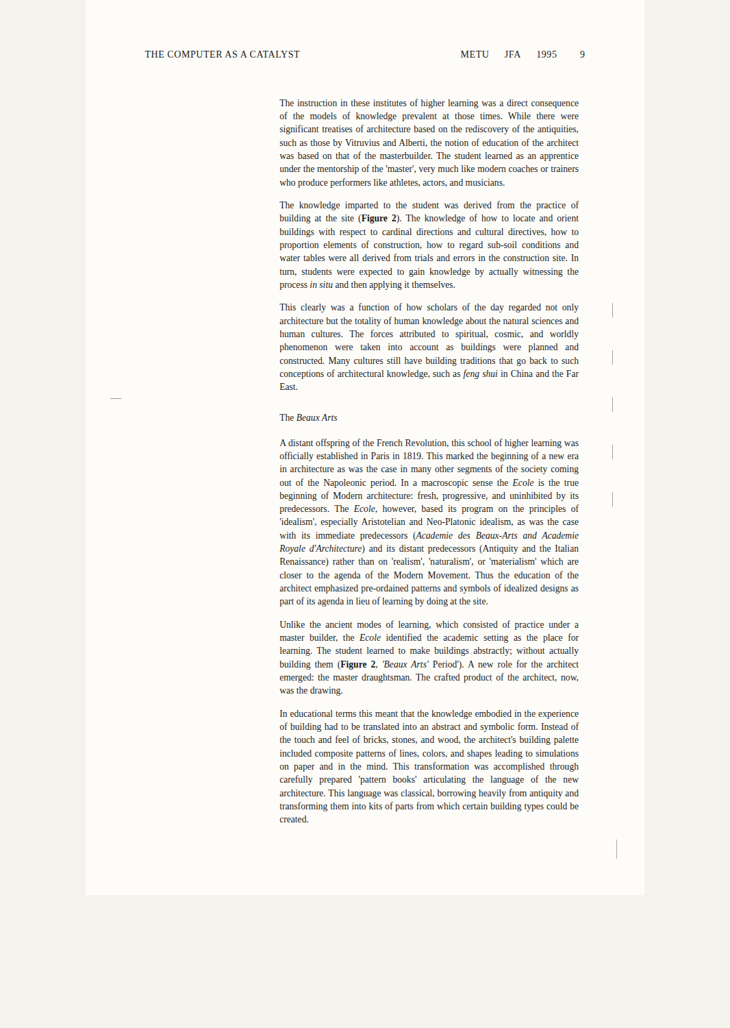The Computer as a Catalyst
METU JFA 1995 9
The instruction in these institutes of higher learning was a direct consequence of the models of knowledge prevalent at those times. While there were significant treatises of architecture based on the rediscovery of the antiquities, such as those by Vitruvius and Alberti, the notion of education of the architect was based on that of the masterbuilder. The student learned as an apprentice under the mentorship of the 'master', very much like modern coaches or trainers who produce performers like athletes, actors, and musicians.
The knowledge imparted to the student was derived from the practice of building at the site (Figure 2). The knowledge of how to locate and orient buildings with respect to cardinal directions and cultural directives, how to proportion elements of construction, how to regard sub-soil conditions and water tables were all derived from trials and errors in the construction site. In turn, students were expected to gain knowledge by actually witnessing the process in situ and then applying it themselves.
This clearly was a function of how scholars of the day regarded not only architecture but the totality of human knowledge about the natural sciences and human cultures. The forces attributed to spiritual, cosmic, and worldly phenomenon were taken into account as buildings were planned and constructed. Many cultures still have building traditions that go back to such conceptions of architectural knowledge, such as feng shui in China and the Far East.
The Beaux Arts
A distant offspring of the French Revolution, this school of higher learning was officially established in Paris in 1819. This marked the beginning of a new era in architecture as was the case in many other segments of the society coming out of the Napoleonic period. In a macroscopic sense the Ecole is the true beginning of Modern architecture: fresh, progressive, and uninhibited by its predecessors. The Ecole, however, based its program on the principles of 'idealism', especially Aristotelian and Neo-Platonic idealism, as was the case with its immediate predecessors (Academie des Beaux-Arts and Academie Royale d'Architecture) and its distant predecessors (Antiquity and the Italian Renaissance) rather than on 'realism', 'naturalism', or 'materialism' which are closer to the agenda of the Modern Movement. Thus the education of the architect emphasized pre-ordained patterns and symbols of idealized designs as part of its agenda in lieu of learning by doing at the site.
Unlike the ancient modes of learning, which consisted of practice under a master builder, the Ecole identified the academic setting as the place for learning. The student learned to make buildings abstractly; without actually building them (Figure 2, 'Beaux Arts' Period'). A new role for the architect emerged: the master draughtsman. The crafted product of the architect, now, was the drawing.
In educational terms this meant that the knowledge embodied in the experience of building had to be translated into an abstract and symbolic form. Instead of the touch and feel of bricks, stones, and wood, the architect's building palette included composite patterns of lines, colors, and shapes leading to simulations on paper and in the mind. This transformation was accomplished through carefully prepared 'pattern books' articulating the language of the new architecture. This language was classical, borrowing heavily from antiquity and transforming them into kits of parts from which certain building types could be created.